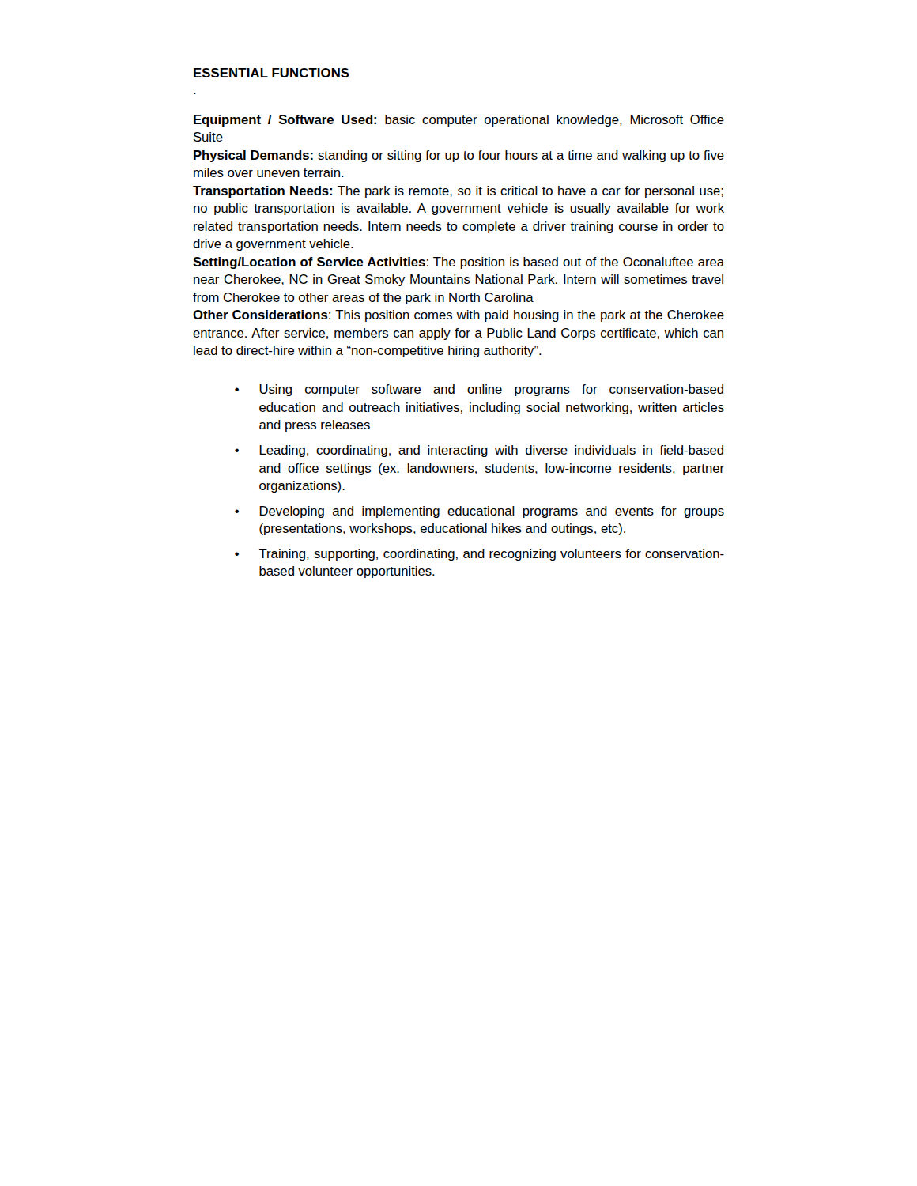ESSENTIAL FUNCTIONS
.
Equipment / Software Used: basic computer operational knowledge, Microsoft Office Suite
Physical Demands: standing or sitting for up to four hours at a time and walking up to five miles over uneven terrain.
Transportation Needs: The park is remote, so it is critical to have a car for personal use; no public transportation is available. A government vehicle is usually available for work related transportation needs. Intern needs to complete a driver training course in order to drive a government vehicle.
Setting/Location of Service Activities: The position is based out of the Oconaluftee area near Cherokee, NC in Great Smoky Mountains National Park. Intern will sometimes travel from Cherokee to other areas of the park in North Carolina
Other Considerations: This position comes with paid housing in the park at the Cherokee entrance. After service, members can apply for a Public Land Corps certificate, which can lead to direct-hire within a “non-competitive hiring authority”.
Using computer software and online programs for conservation-based education and outreach initiatives, including social networking, written articles and press releases
Leading, coordinating, and interacting with diverse individuals in field-based and office settings (ex. landowners, students, low-income residents, partner organizations).
Developing and implementing educational programs and events for groups (presentations, workshops, educational hikes and outings, etc).
Training, supporting, coordinating, and recognizing volunteers for conservation-based volunteer opportunities.